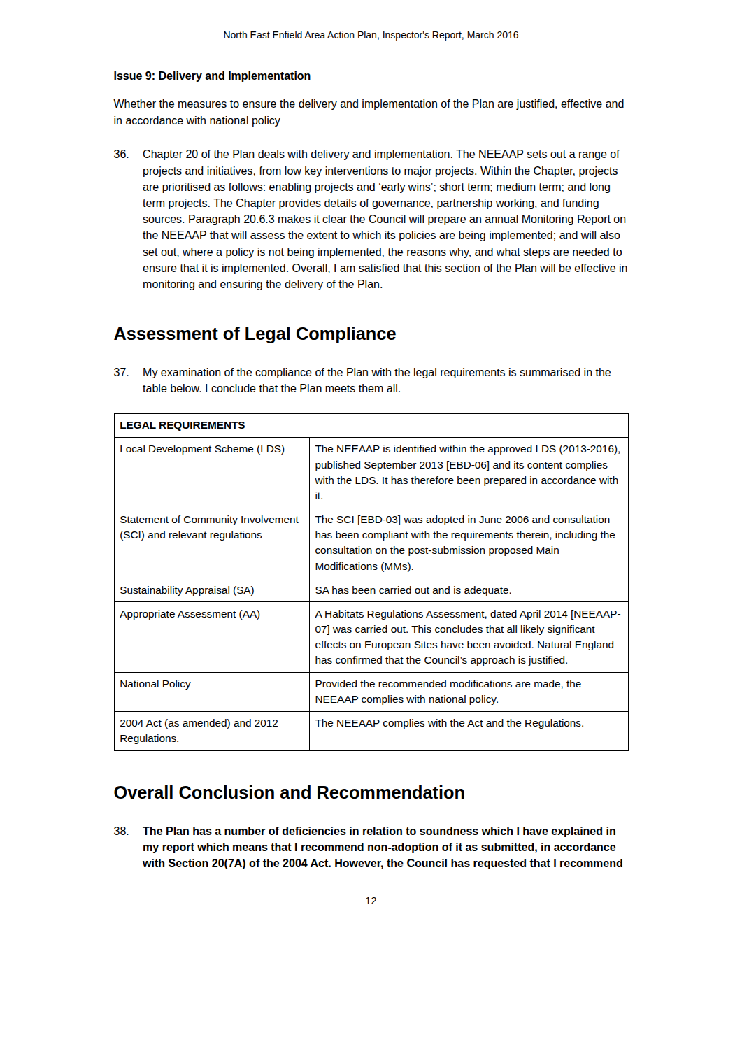North East Enfield Area Action Plan, Inspector's Report, March 2016
Issue 9: Delivery and Implementation
Whether the measures to ensure the delivery and implementation of the Plan are justified, effective and in accordance with national policy
36. Chapter 20 of the Plan deals with delivery and implementation. The NEEAAP sets out a range of projects and initiatives, from low key interventions to major projects. Within the Chapter, projects are prioritised as follows: enabling projects and ‘early wins’; short term; medium term; and long term projects. The Chapter provides details of governance, partnership working, and funding sources. Paragraph 20.6.3 makes it clear the Council will prepare an annual Monitoring Report on the NEEAAP that will assess the extent to which its policies are being implemented; and will also set out, where a policy is not being implemented, the reasons why, and what steps are needed to ensure that it is implemented. Overall, I am satisfied that this section of the Plan will be effective in monitoring and ensuring the delivery of the Plan.
Assessment of Legal Compliance
37. My examination of the compliance of the Plan with the legal requirements is summarised in the table below. I conclude that the Plan meets them all.
| LEGAL REQUIREMENTS |
| --- |
| Local Development Scheme (LDS) | The NEEAAP is identified within the approved LDS (2013-2016), published September 2013 [EBD-06] and its content complies with the LDS. It has therefore been prepared in accordance with it. |
| Statement of Community Involvement (SCI) and relevant regulations | The SCI [EBD-03] was adopted in June 2006 and consultation has been compliant with the requirements therein, including the consultation on the post-submission proposed Main Modifications (MMs). |
| Sustainability Appraisal (SA) | SA has been carried out and is adequate. |
| Appropriate Assessment (AA) | A Habitats Regulations Assessment, dated April 2014 [NEEAAP-07] was carried out. This concludes that all likely significant effects on European Sites have been avoided. Natural England has confirmed that the Council’s approach is justified. |
| National Policy | Provided the recommended modifications are made, the NEEAAP complies with national policy. |
| 2004 Act (as amended) and 2012 Regulations. | The NEEAAP complies with the Act and the Regulations. |
Overall Conclusion and Recommendation
38. The Plan has a number of deficiencies in relation to soundness which I have explained in my report which means that I recommend non-adoption of it as submitted, in accordance with Section 20(7A) of the 2004 Act. However, the Council has requested that I recommend
12